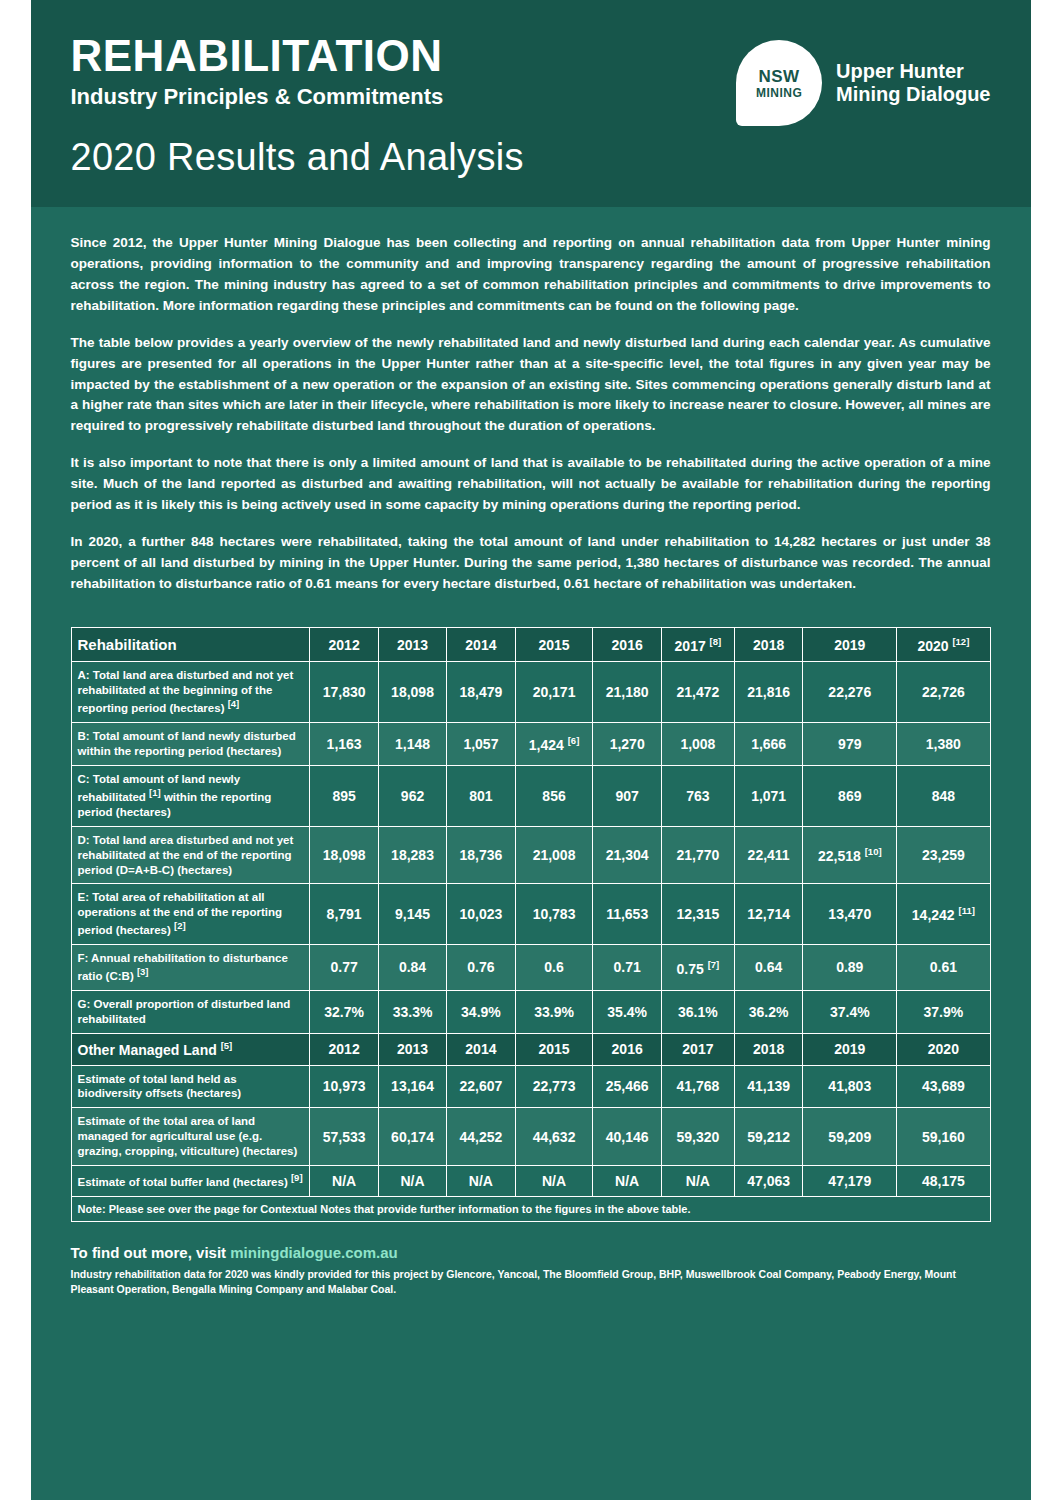Rehabilitation
Industry Principles & Commitments
2020 Results and Analysis
NSW MINING
Upper Hunter
Mining Dialogue
Since 2012, the Upper Hunter Mining Dialogue has been collecting and reporting on annual rehabilitation data from Upper Hunter mining operations, providing information to the community and and improving transparency regarding the amount of progressive rehabilitation across the region. The mining industry has agreed to a set of common rehabilitation principles and commitments to drive improvements to rehabilitation. More information regarding these principles and commitments can be found on the following page.
The table below provides a yearly overview of the newly rehabilitated land and newly disturbed land during each calendar year. As cumulative figures are presented for all operations in the Upper Hunter rather than at a site-specific level, the total figures in any given year may be impacted by the establishment of a new operation or the expansion of an existing site. Sites commencing operations generally disturb land at a higher rate than sites which are later in their lifecycle, where rehabilitation is more likely to increase nearer to closure. However, all mines are required to progressively rehabilitate disturbed land throughout the duration of operations.
It is also important to note that there is only a limited amount of land that is available to be rehabilitated during the active operation of a mine site. Much of the land reported as disturbed and awaiting rehabilitation, will not actually be available for rehabilitation during the reporting period as it is likely this is being actively used in some capacity by mining operations during the reporting period.
In 2020, a further 848 hectares were rehabilitated, taking the total amount of land under rehabilitation to 14,282 hectares or just under 38 percent of all land disturbed by mining in the Upper Hunter. During the same period, 1,380 hectares of disturbance was recorded. The annual rehabilitation to disturbance ratio of 0.61 means for every hectare disturbed, 0.61 hectare of rehabilitation was undertaken.
Rehabilitation and other managed land, 2012–2020 (hectares)
| Rehabilitation | 2012 | 2013 | 2014 | 2015 | 2016 | 2017 [8] | 2018 | 2019 | 2020 [12] |
| --- | --- | --- | --- | --- | --- | --- | --- | --- | --- |
| A: Total land area disturbed and not yet rehabilitated at the beginning of the reporting period (hectares) [4] | 17,830 | 18,098 | 18,479 | 20,171 | 21,180 | 21,472 | 21,816 | 22,276 | 22,726 |
| B: Total amount of land newly disturbed within the reporting period (hectares) | 1,163 | 1,148 | 1,057 | 1,424 [6] | 1,270 | 1,008 | 1,666 | 979 | 1,380 |
| C: Total amount of land newly rehabilitated [1] within the reporting period (hectares) | 895 | 962 | 801 | 856 | 907 | 763 | 1,071 | 869 | 848 |
| D: Total land area disturbed and not yet rehabilitated at the end of the reporting period (D=A+B-C) (hectares) | 18,098 | 18,283 | 18,736 | 21,008 | 21,304 | 21,770 | 22,411 | 22,518 [10] | 23,259 |
| E: Total area of rehabilitation at all operations at the end of the reporting period (hectares) [2] | 8,791 | 9,145 | 10,023 | 10,783 | 11,653 | 12,315 | 12,714 | 13,470 | 14,242 [11] |
| F: Annual rehabilitation to disturbance ratio (C:B) [3] | 0.77 | 0.84 | 0.76 | 0.6 | 0.71 | 0.75 [7] | 0.64 | 0.89 | 0.61 |
| G: Overall proportion of disturbed land rehabilitated | 32.7% | 33.3% | 34.9% | 33.9% | 35.4% | 36.1% | 36.2% | 37.4% | 37.9% |
| Other Managed Land [5] | 2012 | 2013 | 2014 | 2015 | 2016 | 2017 | 2018 | 2019 | 2020 |
| Estimate of total land held as biodiversity offsets (hectares) | 10,973 | 13,164 | 22,607 | 22,773 | 25,466 | 41,768 | 41,139 | 41,803 | 43,689 |
| Estimate of the total area of land managed for agricultural use (e.g. grazing, cropping, viticulture) (hectares) | 57,533 | 60,174 | 44,252 | 44,632 | 40,146 | 59,320 | 59,212 | 59,209 | 59,160 |
| Estimate of total buffer land (hectares) [9] | N/A | N/A | N/A | N/A | N/A | N/A | 47,063 | 47,179 | 48,175 |
| Note: Please see over the page for Contextual Notes that provide further information to the figures in the above table. |
To find out more, visit miningdialogue.com.au
Industry rehabilitation data for 2020 was kindly provided for this project by Glencore, Yancoal, The Bloomfield Group, BHP, Muswellbrook Coal Company, Peabody Energy, Mount Pleasant Operation, Bengalla Mining Company and Malabar Coal.